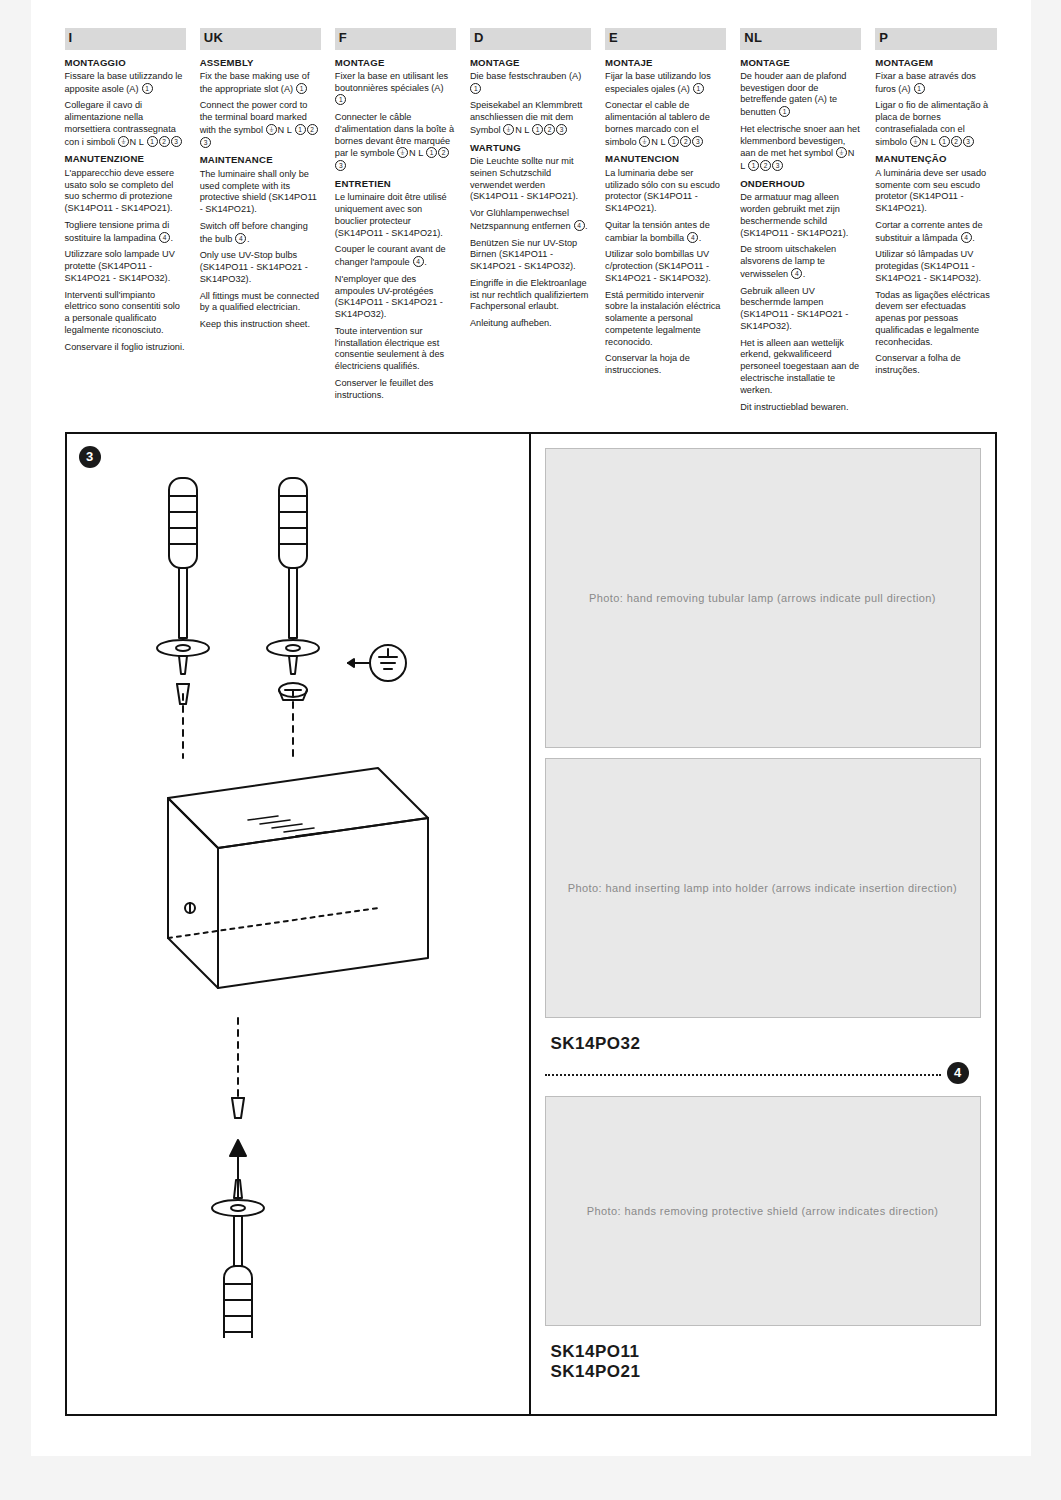I
MONTAGGIO
Fissare la base utilizzando le apposite asole (A) 1
Collegare il cavo di alimentazione nella morsettiera contrassegnata con i simboli N L 123
MANUTENZIONE
L'apparecchio deve essere usato solo se completo del suo schermo di protezione (SK14PO11 - SK14PO21).
Togliere tensione prima di sostituire la lampadina 4.
Utilizzare solo lampade UV protette (SK14PO11 - SK14PO21 - SK14PO32).
Interventi sull'impianto elettrico sono consentiti solo a personale qualificato legalmente riconosciuto.
Conservare il foglio istruzioni.
UK
ASSEMBLY
Fix the base making use of the appropriate slot (A) 1
Connect the power cord to the terminal board marked with the symbol N L 123
MAINTENANCE
The luminaire shall only be used complete with its protective shield (SK14PO11 - SK14PO21).
Switch off before changing the bulb 4.
Only use UV-Stop bulbs (SK14PO11 - SK14PO21 - SK14PO32).
All fittings must be connected by a qualified electrician.
Keep this instruction sheet.
F
MONTAGE
Fixer la base en utilisant les boutonnières spéciales (A) 1
Connecter le câble d'alimentation dans la boîte à bornes devant être marquée par le symbole N L 123
ENTRETIEN
Le luminaire doit être utilisé uniquement avec son bouclier protecteur (SK14PO11 - SK14PO21).
Couper le courant avant de changer l'ampoule 4.
N'employer que des ampoules UV-protégées (SK14PO11 - SK14PO21 - SK14PO32).
Toute intervention sur l'installation électrique est consentie seulement à des électriciens qualifiés.
Conserver le feuillet des instructions.
D
MONTAGE
Die base festschrauben (A) 1
Speisekabel an Klemmbrett anschliessen die mit dem Symbol N L 123
WARTUNG
Die Leuchte sollte nur mit seinen Schutzschild verwendet werden (SK14PO11 - SK14PO21).
Vor Glühlampenwechsel Netzspannung entfernen 4.
Benützen Sie nur UV-Stop Birnen (SK14PO11 - SK14PO21 - SK14PO32).
Eingriffe in die Elektroanlage ist nur rechtlich qualifiziertem Fachpersonal erlaubt.
Anleitung aufheben.
E
MONTAJE
Fijar la base utilizando los especiales ojales (A) 1
Conectar el cable de alimentación al tablero de bornes marcado con el simbolo N L 123
MANUTENCION
La luminaria debe ser utilizado sólo con su escudo protector (SK14PO11 - SK14PO21).
Quitar la tensión antes de cambiar la bombilla 4.
Utilizar solo bombillas UV c/protection (SK14PO11 - SK14PO21 - SK14PO32).
Está permitido intervenir sobre la instalación eléctrica solamente a personal competente legalmente reconocido.
Conservar la hoja de instrucciones.
NL
MONTAGE
De houder aan de plafond bevestigen door de betreffende gaten (A) te benutten 1
Het electrische snoer aan het klemmenbord bevestigen, aan de met het symbol N L 123
ONDERHOUD
De armatuur mag alleen worden gebruikt met zijn beschermende schild (SK14PO11 - SK14PO21).
De stroom uitschakelen alsvorens de lamp te verwisselen 4.
Gebruik alleen UV beschermde lampen (SK14PO11 - SK14PO21 - SK14PO32).
Het is alleen aan wettelijk erkend, gekwalificeerd personeel toegestaan aan de electrische installatie te werken.
Dit instructieblad bewaren.
P
MONTAGEM
Fixar a base através dos furos (A) 1
Ligar o fio de alimentação à placa de bornes contrasefialada con el simbolo N L 123
MANUTENÇÃO
A luminária deve ser usado somente com seu escudo protetor (SK14PO11 - SK14PO21).
Cortar a corrente antes de substituir a lâmpada 4.
Utilizar só lâmpadas UV protegidas (SK14PO11 - SK14PO21 - SK14PO32).
Todas as ligações eléctricas devem ser efectuadas apenas por pessoas qualificadas e legalmente reconhecidas.
Conservar a folha de instruções.
3
Photo: hand removing tubular lamp (arrows indicate pull direction)
Photo: hand inserting lamp into holder (arrows indicate insertion direction)
SK14PO32
4
Photo: hands removing protective shield (arrow indicates direction)
SK14PO11
SK14PO21